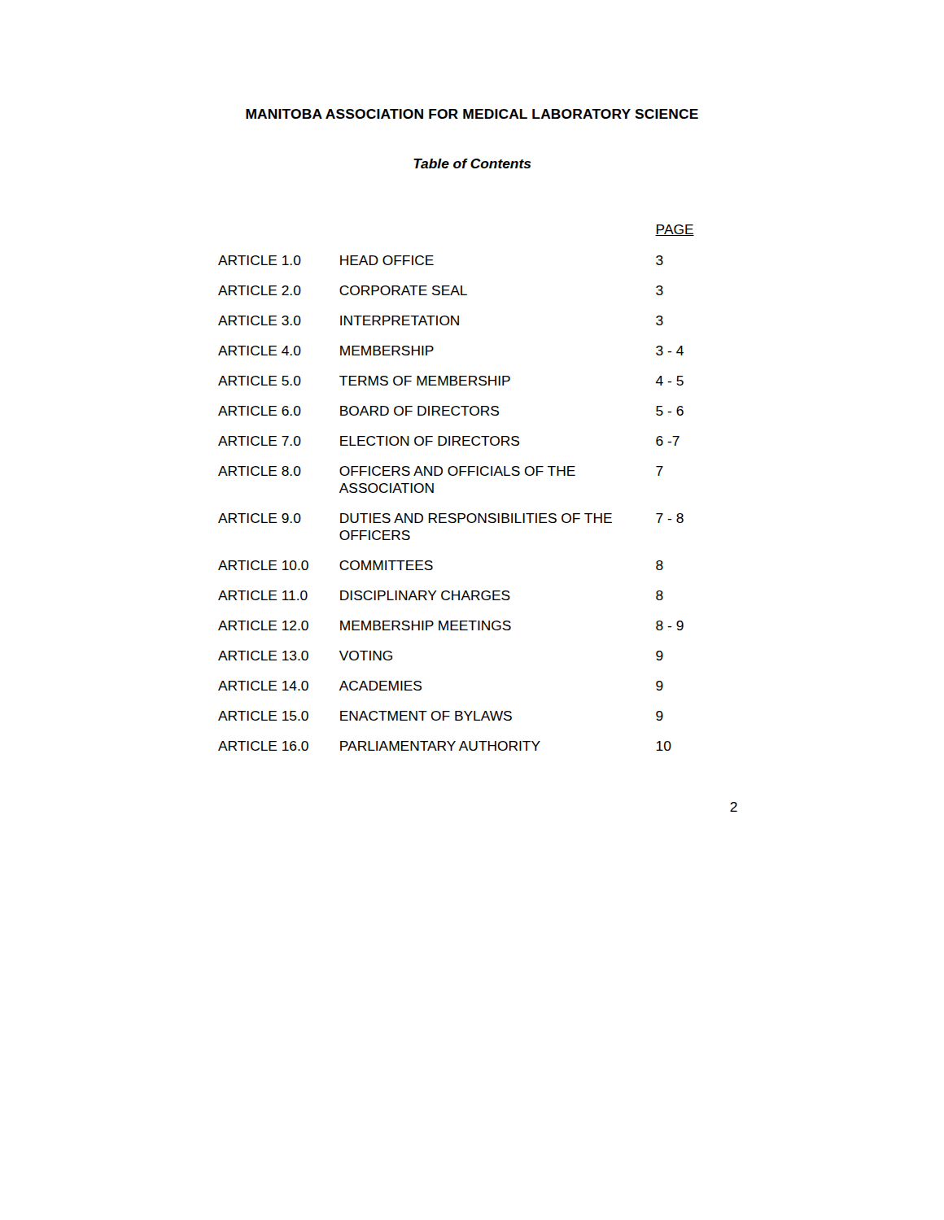MANITOBA ASSOCIATION FOR MEDICAL LABORATORY SCIENCE
Table of Contents
| | | PAGE |
| ARTICLE 1.0 | HEAD OFFICE | 3 |
| ARTICLE 2.0 | CORPORATE SEAL | 3 |
| ARTICLE 3.0 | INTERPRETATION | 3 |
| ARTICLE 4.0 | MEMBERSHIP | 3 - 4 |
| ARTICLE 5.0 | TERMS OF MEMBERSHIP | 4 - 5 |
| ARTICLE 6.0 | BOARD OF DIRECTORS | 5 - 6 |
| ARTICLE 7.0 | ELECTION OF DIRECTORS | 6 -7 |
| ARTICLE 8.0 | OFFICERS AND OFFICIALS OF THE ASSOCIATION | 7 |
| ARTICLE 9.0 | DUTIES AND RESPONSIBILITIES OF THE OFFICERS | 7 - 8 |
| ARTICLE 10.0 | COMMITTEES | 8 |
| ARTICLE 11.0 | DISCIPLINARY CHARGES | 8 |
| ARTICLE 12.0 | MEMBERSHIP MEETINGS | 8 - 9 |
| ARTICLE 13.0 | VOTING | 9 |
| ARTICLE 14.0 | ACADEMIES | 9 |
| ARTICLE 15.0 | ENACTMENT OF BYLAWS | 9 |
| ARTICLE 16.0 | PARLIAMENTARY AUTHORITY | 10 |
2